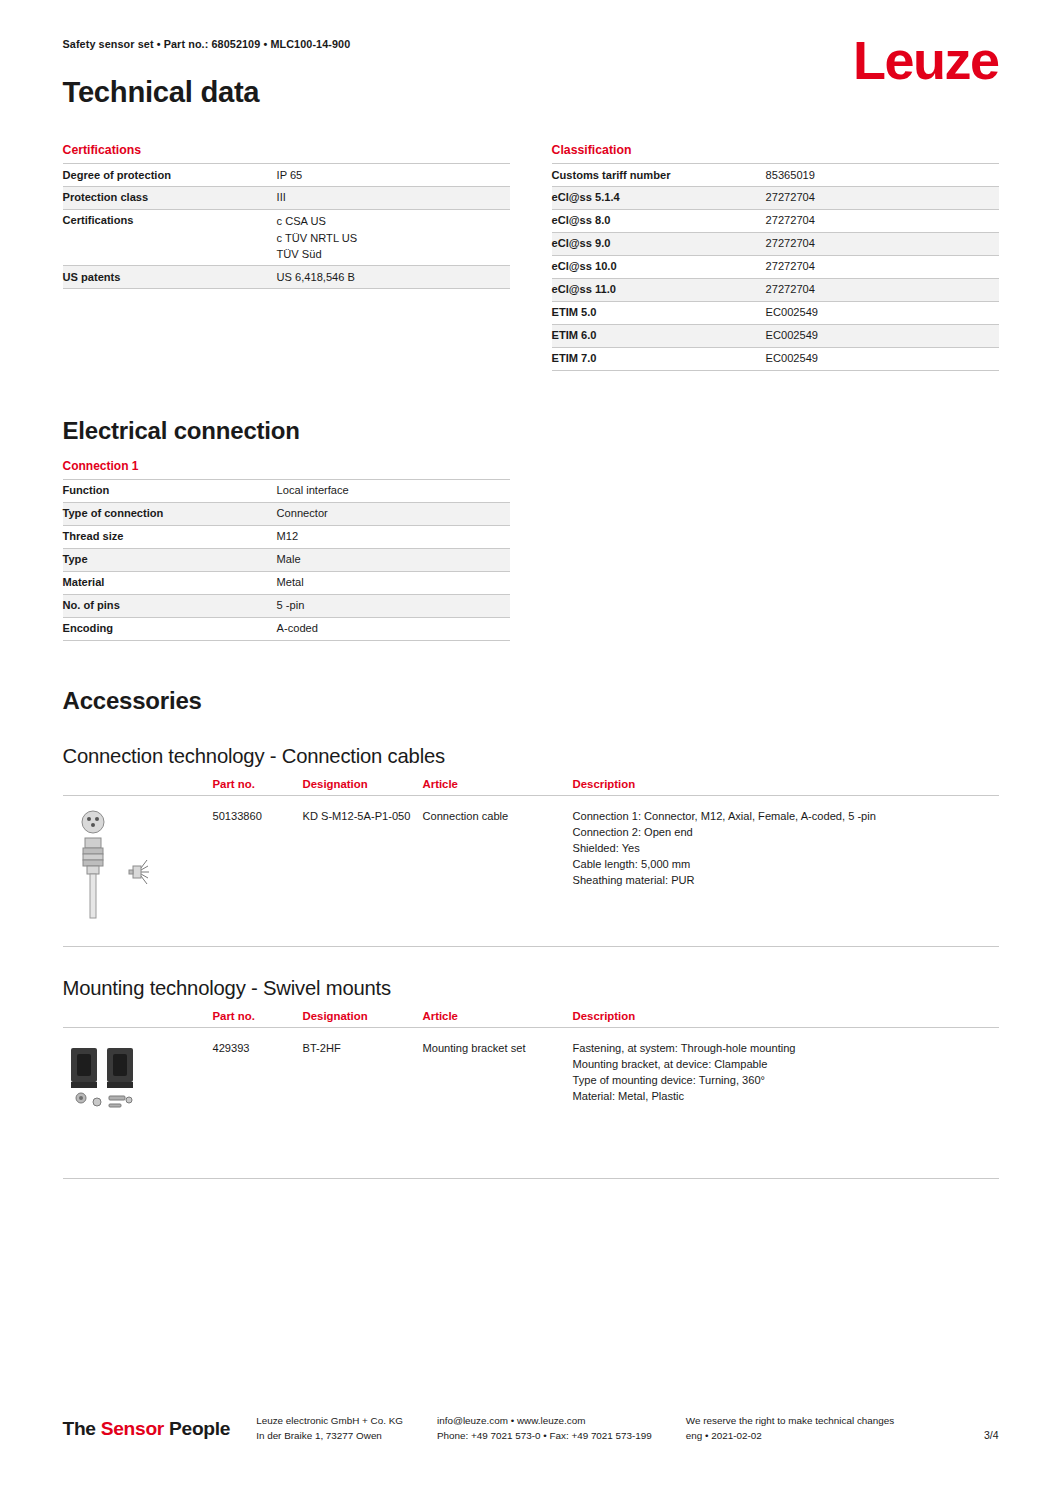Safety sensor set • Part no.: 68052109 • MLC100-14-900
Technical data
Leuze
Certifications
| Degree of protection | IP 65 |
| Protection class | III |
| Certifications | c CSA US c TÜV NRTL US TÜV Süd |
| US patents | US 6,418,546 B |
Classification
| Customs tariff number | 85365019 |
| eCl@ss 5.1.4 | 27272704 |
| eCl@ss 8.0 | 27272704 |
| eCl@ss 9.0 | 27272704 |
| eCl@ss 10.0 | 27272704 |
| eCl@ss 11.0 | 27272704 |
| ETIM 5.0 | EC002549 |
| ETIM 6.0 | EC002549 |
| ETIM 7.0 | EC002549 |
Electrical connection
Connection 1
| Function | Local interface |
| Type of connection | Connector |
| Thread size | M12 |
| Type | Male |
| Material | Metal |
| No. of pins | 5 -pin |
| Encoding | A-coded |
Accessories
Connection technology - Connection cables
| | Part no. | Designation | Article | Description |
| --- | --- | --- | --- | --- |
| | 50133860 | KD S-M12-5A-P1-050 | Connection cable | Connection 1: Connector, M12, Axial, Female, A-coded, 5 -pin Connection 2: Open end Shielded: Yes Cable length: 5,000 mm Sheathing material: PUR |
Mounting technology - Swivel mounts
| | Part no. | Designation | Article | Description |
| --- | --- | --- | --- | --- |
| | 429393 | BT-2HF | Mounting bracket set | Fastening, at system: Through-hole mounting Mounting bracket, at device: Clampable Type of mounting device: Turning, 360° Material: Metal, Plastic |
The Sensor People
Leuze electronic GmbH + Co. KG
In der Braike 1, 73277 Owen
info@leuze.com • www.leuze.com
Phone: +49 7021 573-0 • Fax: +49 7021 573-199
We reserve the right to make technical changes
eng • 2021-02-02
3/4